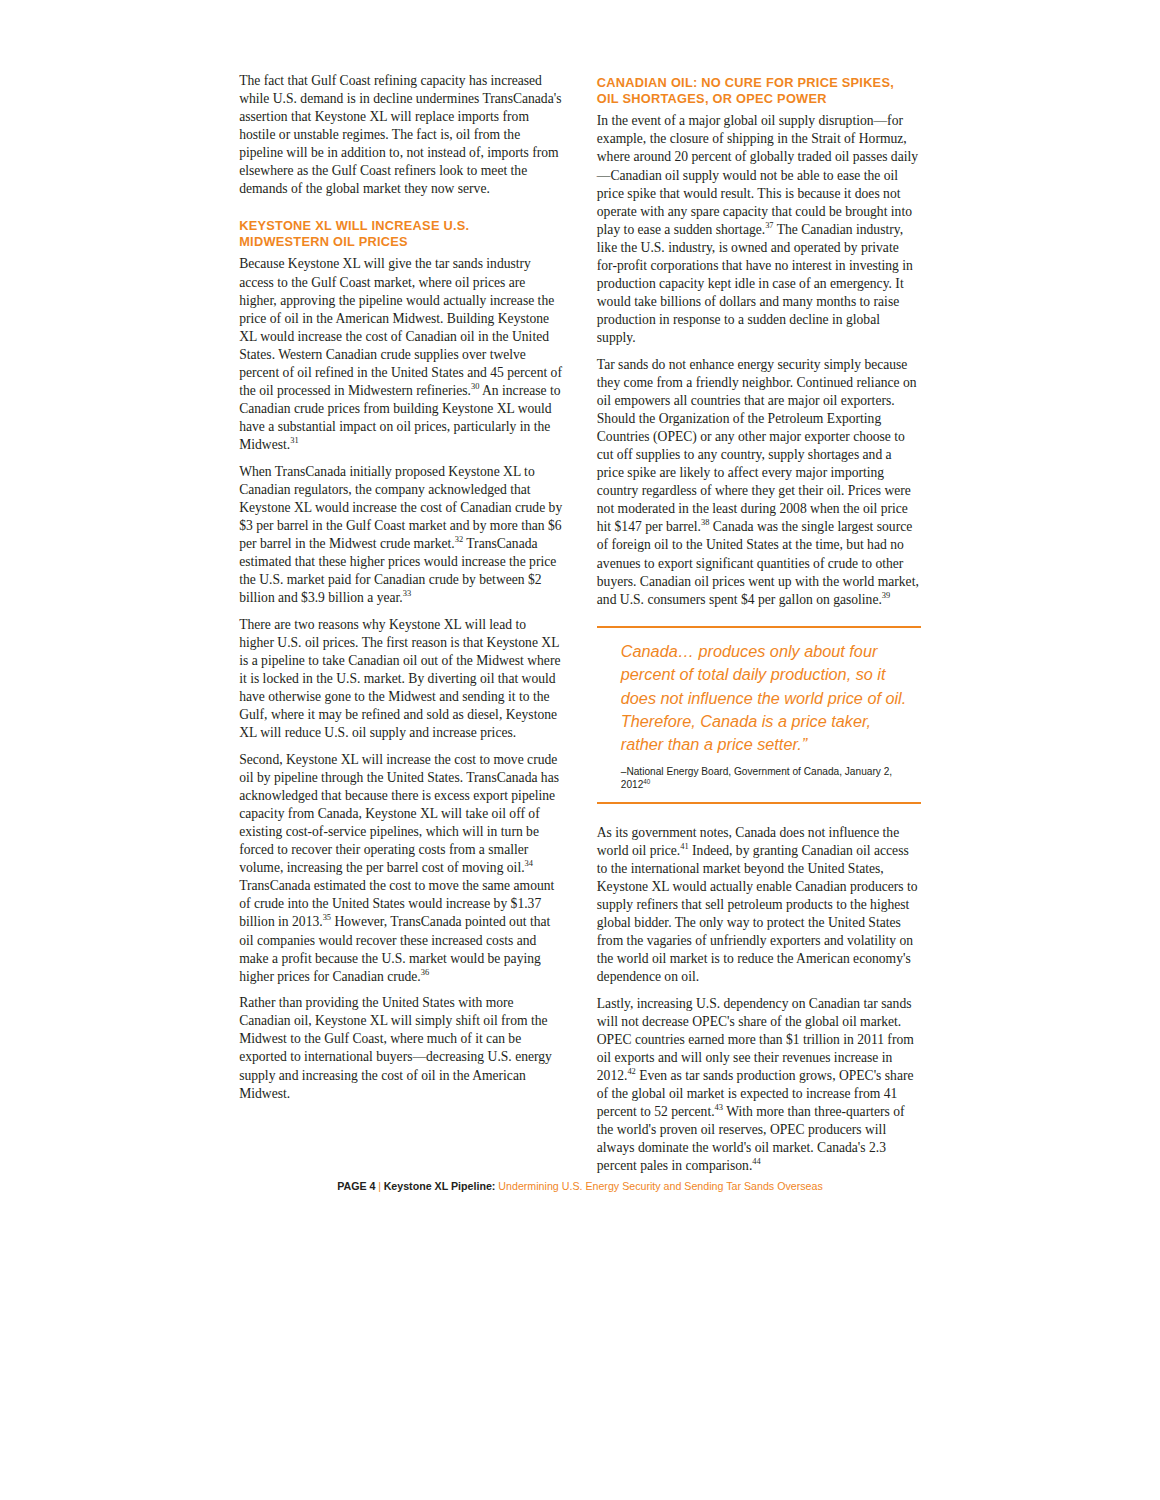The fact that Gulf Coast refining capacity has increased while U.S. demand is in decline undermines TransCanada's assertion that Keystone XL will replace imports from hostile or unstable regimes. The fact is, oil from the pipeline will be in addition to, not instead of, imports from elsewhere as the Gulf Coast refiners look to meet the demands of the global market they now serve.
Keystone XL Will Increase U.S.
Midwestern Oil Prices
Because Keystone XL will give the tar sands industry access to the Gulf Coast market, where oil prices are higher, approving the pipeline would actually increase the price of oil in the American Midwest. Building Keystone XL would increase the cost of Canadian oil in the United States. Western Canadian crude supplies over twelve percent of oil refined in the United States and 45 percent of the oil processed in Midwestern refineries.30 An increase to Canadian crude prices from building Keystone XL would have a substantial impact on oil prices, particularly in the Midwest.31
When TransCanada initially proposed Keystone XL to Canadian regulators, the company acknowledged that Keystone XL would increase the cost of Canadian crude by $3 per barrel in the Gulf Coast market and by more than $6 per barrel in the Midwest crude market.32 TransCanada estimated that these higher prices would increase the price the U.S. market paid for Canadian crude by between $2 billion and $3.9 billion a year.33
There are two reasons why Keystone XL will lead to higher U.S. oil prices. The first reason is that Keystone XL is a pipeline to take Canadian oil out of the Midwest where it is locked in the U.S. market. By diverting oil that would have otherwise gone to the Midwest and sending it to the Gulf, where it may be refined and sold as diesel, Keystone XL will reduce U.S. oil supply and increase prices.
Second, Keystone XL will increase the cost to move crude oil by pipeline through the United States. TransCanada has acknowledged that because there is excess export pipeline capacity from Canada, Keystone XL will take oil off of existing cost-of-service pipelines, which will in turn be forced to recover their operating costs from a smaller volume, increasing the per barrel cost of moving oil.34 TransCanada estimated the cost to move the same amount of crude into the United States would increase by $1.37 billion in 2013.35 However, TransCanada pointed out that oil companies would recover these increased costs and make a profit because the U.S. market would be paying higher prices for Canadian crude.36
Rather than providing the United States with more Canadian oil, Keystone XL will simply shift oil from the Midwest to the Gulf Coast, where much of it can be exported to international buyers—decreasing U.S. energy supply and increasing the cost of oil in the American Midwest.
Canadian Oil: No Cure for Price Spikes,
Oil Shortages, or OPEC Power
In the event of a major global oil supply disruption—for example, the closure of shipping in the Strait of Hormuz, where around 20 percent of globally traded oil passes daily—Canadian oil supply would not be able to ease the oil price spike that would result. This is because it does not operate with any spare capacity that could be brought into play to ease a sudden shortage.37 The Canadian industry, like the U.S. industry, is owned and operated by private for-profit corporations that have no interest in investing in production capacity kept idle in case of an emergency. It would take billions of dollars and many months to raise production in response to a sudden decline in global supply.
Tar sands do not enhance energy security simply because they come from a friendly neighbor. Continued reliance on oil empowers all countries that are major oil exporters. Should the Organization of the Petroleum Exporting Countries (OPEC) or any other major exporter choose to cut off supplies to any country, supply shortages and a price spike are likely to affect every major importing country regardless of where they get their oil. Prices were not moderated in the least during 2008 when the oil price hit $147 per barrel.38 Canada was the single largest source of foreign oil to the United States at the time, but had no avenues to export significant quantities of crude to other buyers. Canadian oil prices went up with the world market, and U.S. consumers spent $4 per gallon on gasoline.39
Canada… produces only about four percent of total daily production, so it does not influence the world price of oil. Therefore, Canada is a price taker, rather than a price setter.”
–National Energy Board, Government of Canada, January 2, 201240
As its government notes, Canada does not influence the world oil price.41 Indeed, by granting Canadian oil access to the international market beyond the United States, Keystone XL would actually enable Canadian producers to supply refiners that sell petroleum products to the highest global bidder. The only way to protect the United States from the vagaries of unfriendly exporters and volatility on the world oil market is to reduce the American economy's dependence on oil.
Lastly, increasing U.S. dependency on Canadian tar sands will not decrease OPEC's share of the global oil market. OPEC countries earned more than $1 trillion in 2011 from oil exports and will only see their revenues increase in 2012.42 Even as tar sands production grows, OPEC's share of the global oil market is expected to increase from 41 percent to 52 percent.43 With more than three-quarters of the world's proven oil reserves, OPEC producers will always dominate the world's oil market. Canada's 2.3 percent pales in comparison.44
PAGE 4|Keystone XL Pipeline: Undermining U.S. Energy Security and Sending Tar Sands Overseas